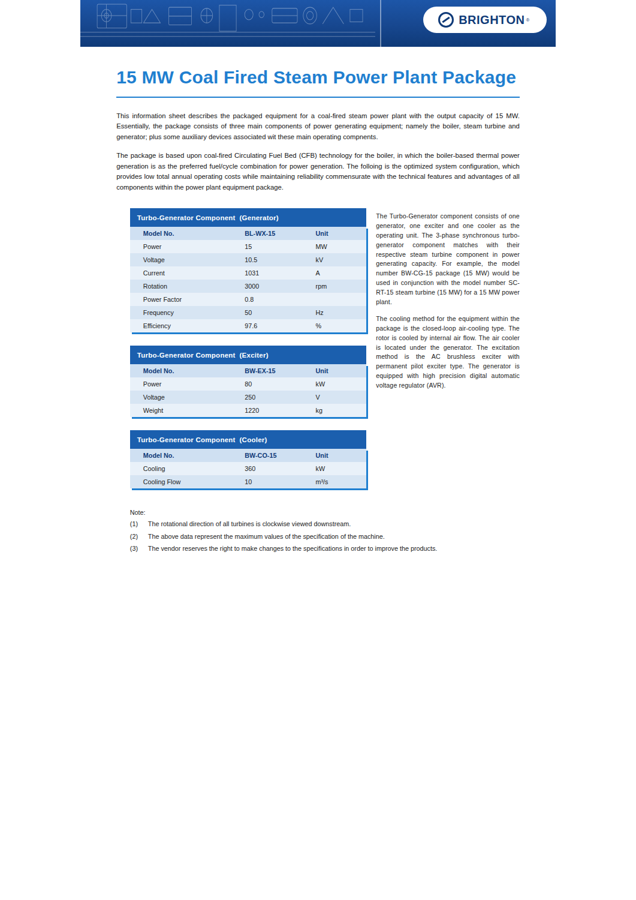BRIGHTON®
15 MW Coal Fired Steam Power Plant Package
This information sheet describes the packaged equipment for a coal-fired steam power plant with the output capacity of 15 MW. Essentially, the package consists of three main components of power generating equipment; namely the boiler, steam turbine and generator; plus some auxiliary devices associated wit these main operating compnents.
The package is based upon coal-fired Circulating Fuel Bed (CFB) technology for the boiler, in which the boiler-based thermal power generation is as the preferred fuel/cycle combination for power generation. The folloing is the optimized system configuration, which provides low total annual operating costs while maintaining reliability commensurate with the technical features and advantages of all components within the power plant equipment package.
Turbo-Generator Component (Generator)
| Model No. | BL-WX-15 | Unit |
| --- | --- | --- |
| Power | 15 | MW |
| Voltage | 10.5 | kV |
| Current | 1031 | A |
| Rotation | 3000 | rpm |
| Power Factor | 0.8 | |
| Frequency | 50 | Hz |
| Efficiency | 97.6 | % |
Turbo-Generator Component (Exciter)
| Model No. | BW-EX-15 | Unit |
| --- | --- | --- |
| Power | 80 | kW |
| Voltage | 250 | V |
| Weight | 1220 | kg |
Turbo-Generator Component (Cooler)
| Model No. | BW-CO-15 | Unit |
| --- | --- | --- |
| Cooling | 360 | kW |
| Cooling Flow | 10 | m³/s |
The Turbo-Generator component consists of one generator, one exciter and one cooler as the operating unit. The 3-phase synchronous turbo-generator component matches with their respective steam turbine component in power generating capacity. For example, the model number BW-CG-15 package (15 MW) would be used in conjunction with the model number SC-RT-15 steam turbine (15 MW) for a 15 MW power plant.
The cooling method for the equipment within the package is the closed-loop air-cooling type. The rotor is cooled by internal air flow. The air cooler is located under the generator. The excitation method is the AC brushless exciter with permanent pilot exciter type. The generator is equipped with high precision digital automatic voltage regulator (AVR).
Note:
(1) The rotational direction of all turbines is clockwise viewed downstream.
(2) The above data represent the maximum values of the specification of the machine.
(3) The vendor reserves the right to make changes to the specifications in order to improve the products.